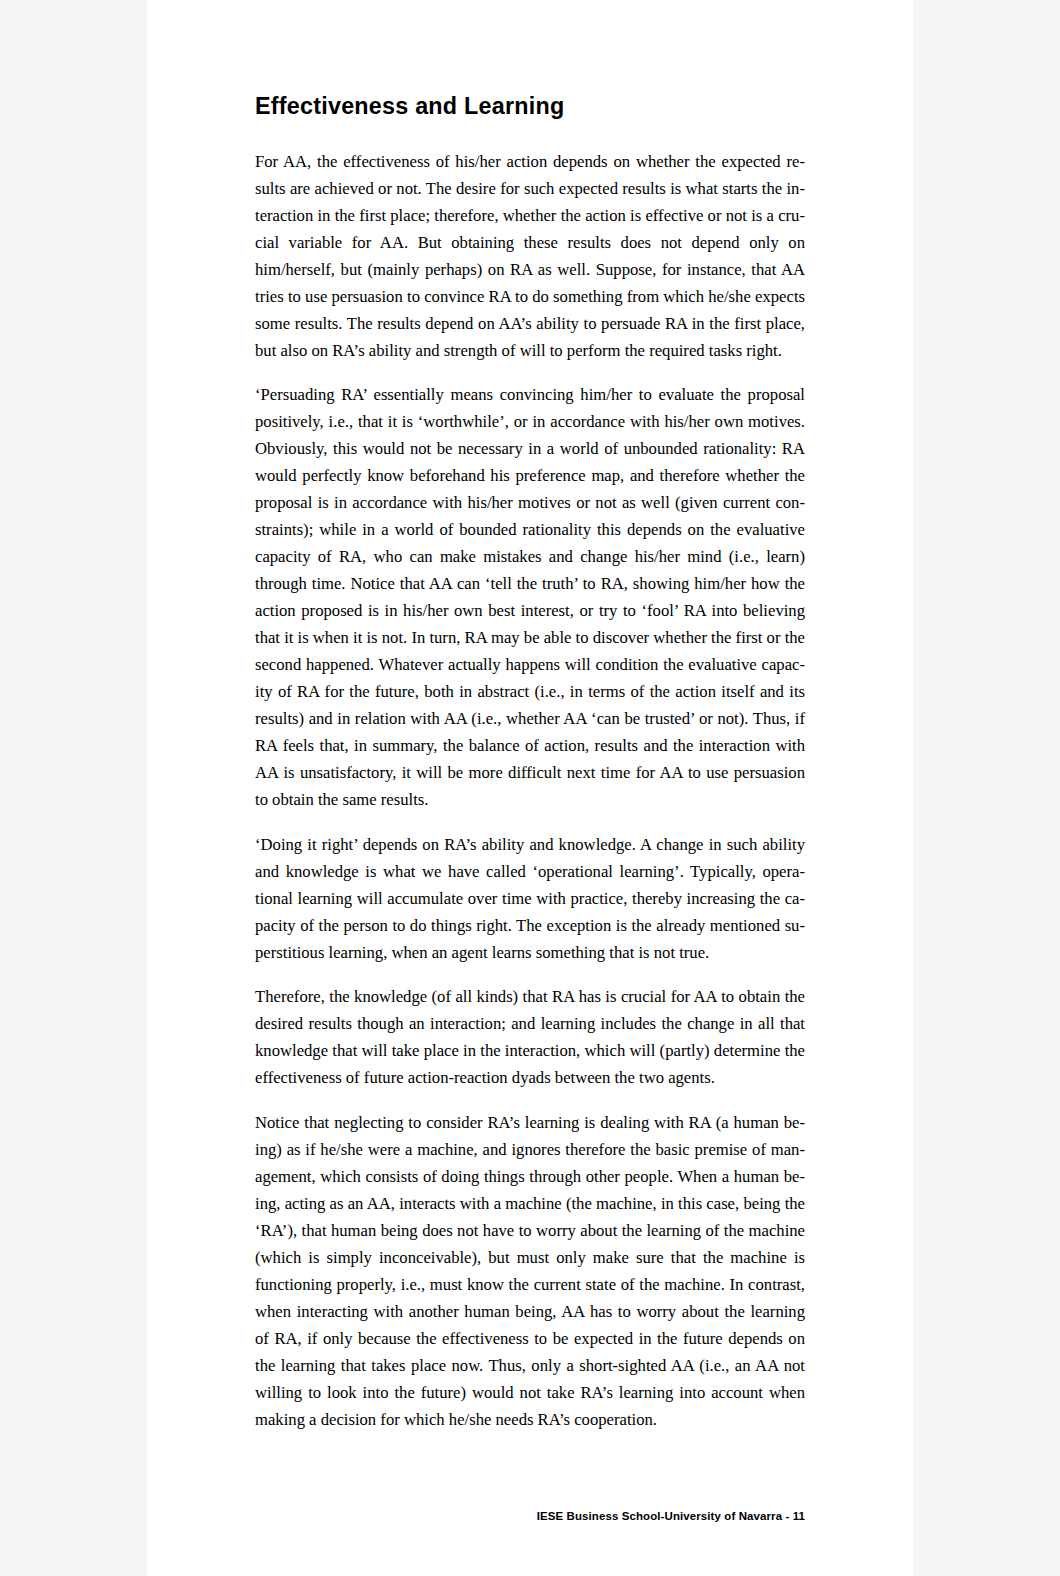Effectiveness and Learning
For AA, the effectiveness of his/her action depends on whether the expected results are achieved or not. The desire for such expected results is what starts the interaction in the first place; therefore, whether the action is effective or not is a crucial variable for AA. But obtaining these results does not depend only on him/herself, but (mainly perhaps) on RA as well. Suppose, for instance, that AA tries to use persuasion to convince RA to do something from which he/she expects some results. The results depend on AA’s ability to persuade RA in the first place, but also on RA’s ability and strength of will to perform the required tasks right.
‘Persuading RA’ essentially means convincing him/her to evaluate the proposal positively, i.e., that it is ‘worthwhile’, or in accordance with his/her own motives. Obviously, this would not be necessary in a world of unbounded rationality: RA would perfectly know beforehand his preference map, and therefore whether the proposal is in accordance with his/her motives or not as well (given current constraints); while in a world of bounded rationality this depends on the evaluative capacity of RA, who can make mistakes and change his/her mind (i.e., learn) through time. Notice that AA can ‘tell the truth’ to RA, showing him/her how the action proposed is in his/her own best interest, or try to ‘fool’ RA into believing that it is when it is not. In turn, RA may be able to discover whether the first or the second happened. Whatever actually happens will condition the evaluative capacity of RA for the future, both in abstract (i.e., in terms of the action itself and its results) and in relation with AA (i.e., whether AA ‘can be trusted’ or not). Thus, if RA feels that, in summary, the balance of action, results and the interaction with AA is unsatisfactory, it will be more difficult next time for AA to use persuasion to obtain the same results.
‘Doing it right’ depends on RA’s ability and knowledge. A change in such ability and knowledge is what we have called ‘operational learning’. Typically, operational learning will accumulate over time with practice, thereby increasing the capacity of the person to do things right. The exception is the already mentioned superstitious learning, when an agent learns something that is not true.
Therefore, the knowledge (of all kinds) that RA has is crucial for AA to obtain the desired results though an interaction; and learning includes the change in all that knowledge that will take place in the interaction, which will (partly) determine the effectiveness of future action-reaction dyads between the two agents.
Notice that neglecting to consider RA’s learning is dealing with RA (a human being) as if he/she were a machine, and ignores therefore the basic premise of management, which consists of doing things through other people. When a human being, acting as an AA, interacts with a machine (the machine, in this case, being the ‘RA’), that human being does not have to worry about the learning of the machine (which is simply inconceivable), but must only make sure that the machine is functioning properly, i.e., must know the current state of the machine. In contrast, when interacting with another human being, AA has to worry about the learning of RA, if only because the effectiveness to be expected in the future depends on the learning that takes place now. Thus, only a short-sighted AA (i.e., an AA not willing to look into the future) would not take RA’s learning into account when making a decision for which he/she needs RA’s cooperation.
IESE Business School-University of Navarra - 11